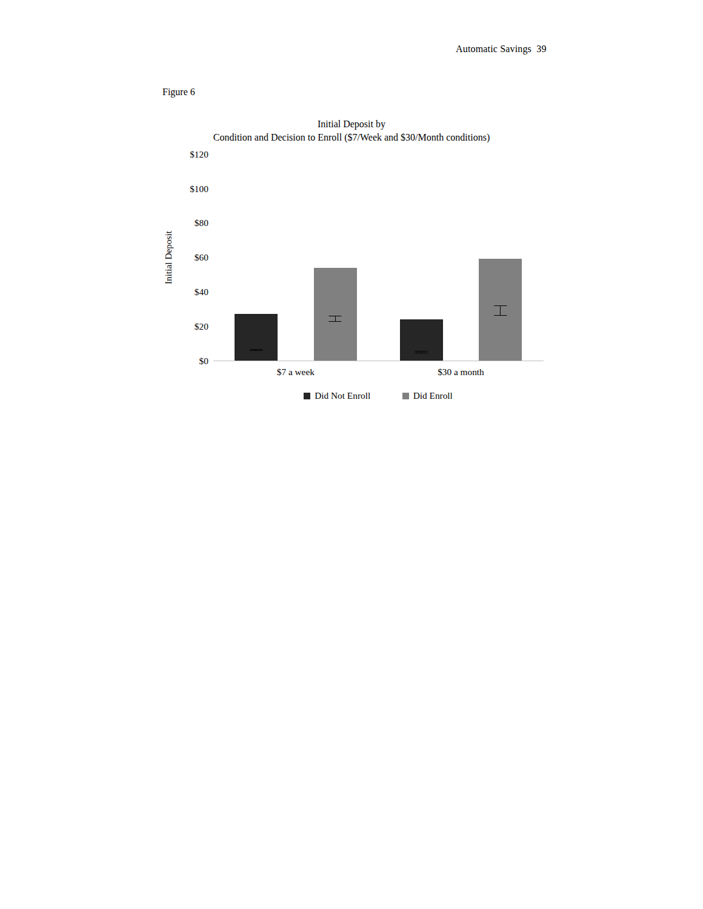Automatic Savings 39
Figure 6
Initial Deposit by
Condition and Decision to Enroll ($7/Week and $30/Month conditions)
Initial Deposit
$120
$100
$80
$60
$40
$20
$0
$7 a week
$30 a month
Did Not Enroll Did Enroll